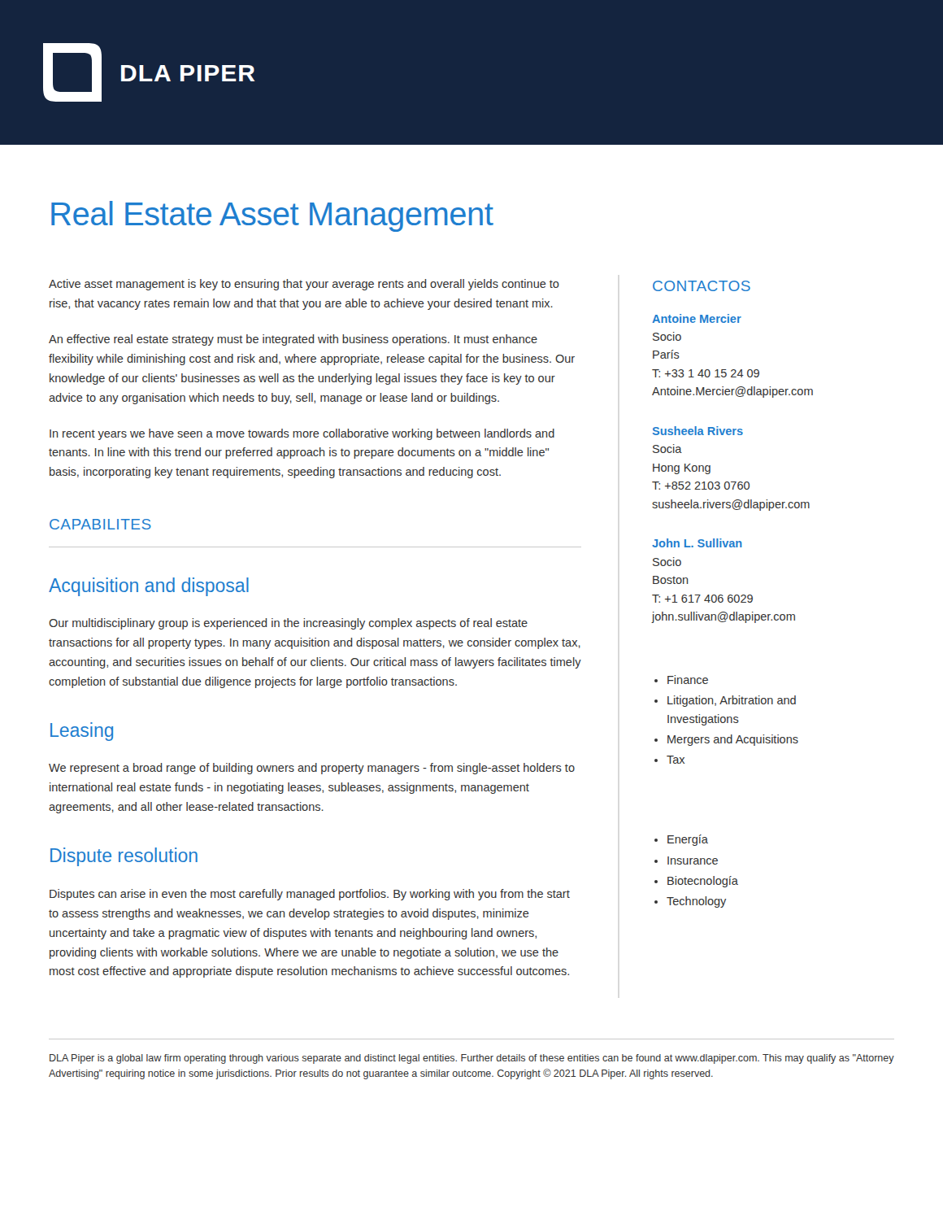DLA PIPER
Real Estate Asset Management
Active asset management is key to ensuring that your average rents and overall yields continue to rise, that vacancy rates remain low and that that you are able to achieve your desired tenant mix.
An effective real estate strategy must be integrated with business operations. It must enhance flexibility while diminishing cost and risk and, where appropriate, release capital for the business. Our knowledge of our clients' businesses as well as the underlying legal issues they face is key to our advice to any organisation which needs to buy, sell, manage or lease land or buildings.
In recent years we have seen a move towards more collaborative working between landlords and tenants. In line with this trend our preferred approach is to prepare documents on a "middle line" basis, incorporating key tenant requirements, speeding transactions and reducing cost.
CAPABILITES
Acquisition and disposal
Our multidisciplinary group is experienced in the increasingly complex aspects of real estate transactions for all property types. In many acquisition and disposal matters, we consider complex tax, accounting, and securities issues on behalf of our clients. Our critical mass of lawyers facilitates timely completion of substantial due diligence projects for large portfolio transactions.
Leasing
We represent a broad range of building owners and property managers - from single-asset holders to international real estate funds - in negotiating leases, subleases, assignments, management agreements, and all other lease-related transactions.
Dispute resolution
Disputes can arise in even the most carefully managed portfolios. By working with you from the start to assess strengths and weaknesses, we can develop strategies to avoid disputes, minimize uncertainty and take a pragmatic view of disputes with tenants and neighbouring land owners, providing clients with workable solutions. Where we are unable to negotiate a solution, we use the most cost effective and appropriate dispute resolution mechanisms to achieve successful outcomes.
CONTACTOS
Antoine Mercier Socio París T: +33 1 40 15 24 09 Antoine.Mercier@dlapiper.com
Susheela Rivers Socia Hong Kong T: +852 2103 0760 susheela.rivers@dlapiper.com
John L. Sullivan Socio Boston T: +1 617 406 6029 john.sullivan@dlapiper.com
Finance
Litigation, Arbitration and Investigations
Mergers and Acquisitions
Tax
Energía
Insurance
Biotecnología
Technology
DLA Piper is a global law firm operating through various separate and distinct legal entities. Further details of these entities can be found at www.dlapiper.com. This may qualify as "Attorney Advertising" requiring notice in some jurisdictions. Prior results do not guarantee a similar outcome. Copyright © 2021 DLA Piper. All rights reserved.